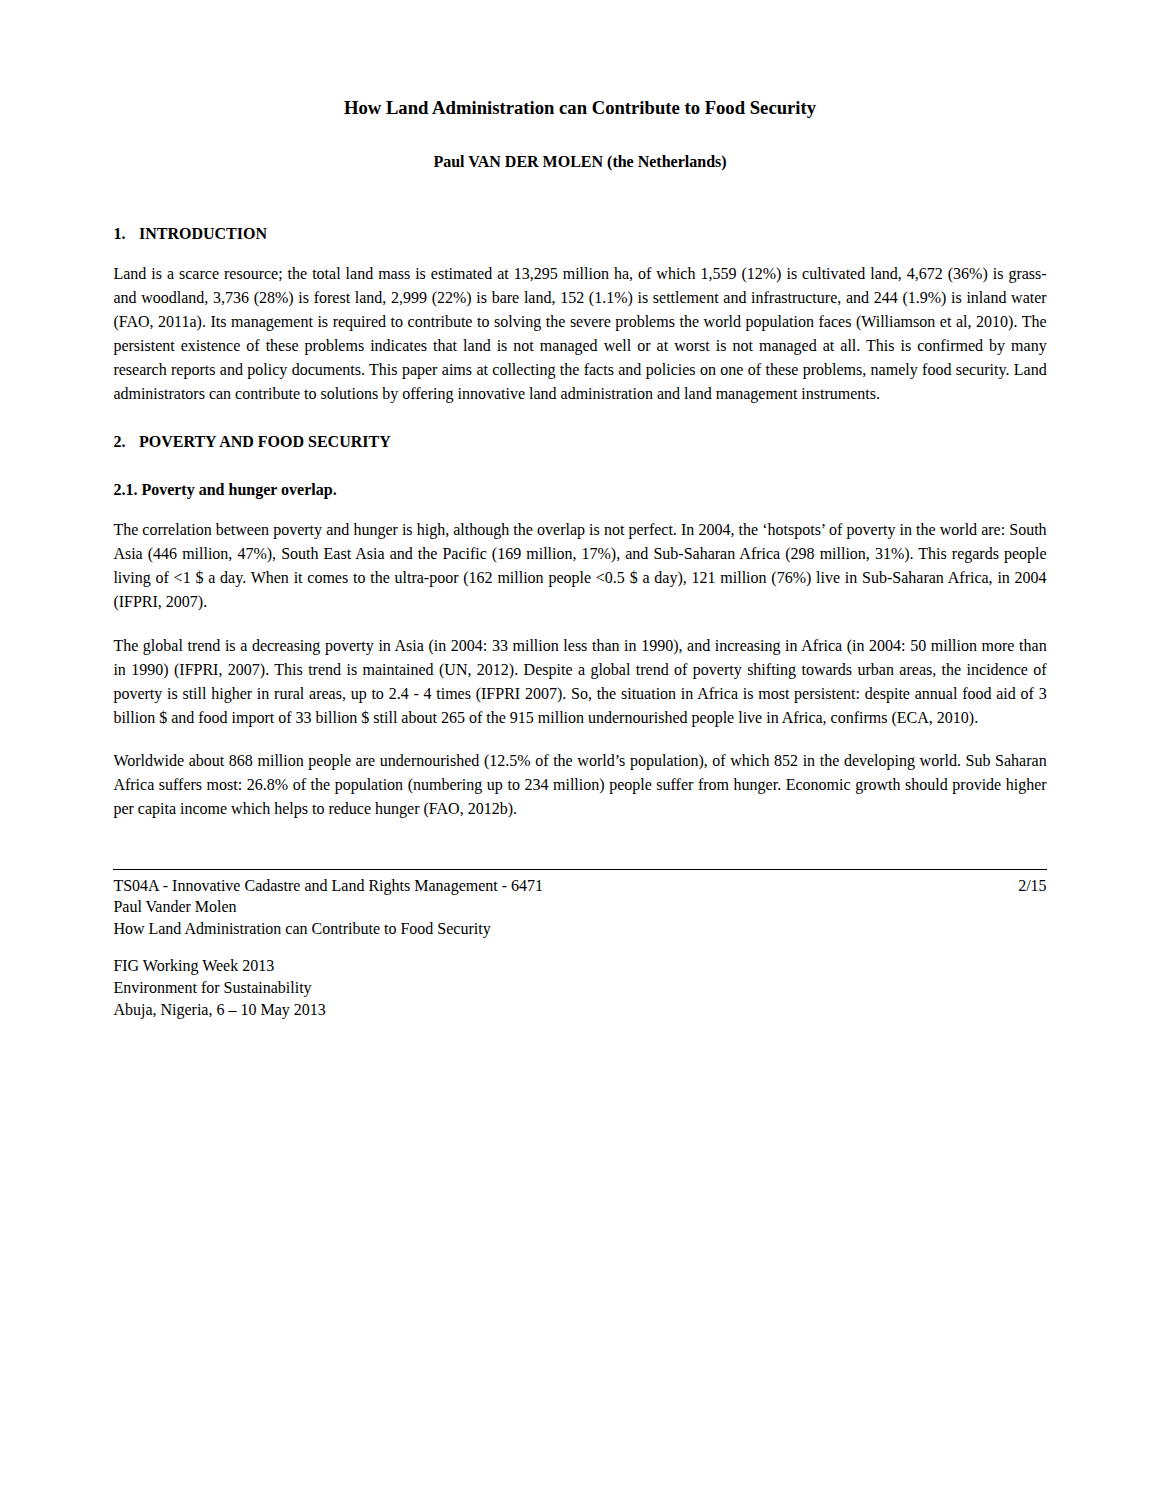How Land Administration can Contribute to Food Security
Paul VAN DER MOLEN (the Netherlands)
1. INTRODUCTION
Land is a scarce resource; the total land mass is estimated at 13,295 million ha, of which 1,559 (12%) is cultivated land, 4,672 (36%) is grass- and woodland, 3,736 (28%) is forest land, 2,999 (22%) is bare land, 152 (1.1%) is settlement and infrastructure, and 244 (1.9%) is inland water (FAO, 2011a). Its management is required to contribute to solving the severe problems the world population faces (Williamson et al, 2010). The persistent existence of these problems indicates that land is not managed well or at worst is not managed at all. This is confirmed by many research reports and policy documents. This paper aims at collecting the facts and policies on one of these problems, namely food security. Land administrators can contribute to solutions by offering innovative land administration and land management instruments.
2. POVERTY AND FOOD SECURITY
2.1. Poverty and hunger overlap.
The correlation between poverty and hunger is high, although the overlap is not perfect. In 2004, the ‘hotspots’ of poverty in the world are: South Asia (446 million, 47%), South East Asia and the Pacific (169 million, 17%), and Sub-Saharan Africa (298 million, 31%). This regards people living of <1 $ a day. When it comes to the ultra-poor (162 million people <0.5 $ a day), 121 million (76%) live in Sub-Saharan Africa, in 2004 (IFPRI, 2007).
The global trend is a decreasing poverty in Asia (in 2004: 33 million less than in 1990), and increasing in Africa (in 2004: 50 million more than in 1990) (IFPRI, 2007). This trend is maintained (UN, 2012). Despite a global trend of poverty shifting towards urban areas, the incidence of poverty is still higher in rural areas, up to 2.4 - 4 times (IFPRI 2007). So, the situation in Africa is most persistent: despite annual food aid of 3 billion $ and food import of 33 billion $ still about 265 of the 915 million undernourished people live in Africa, confirms (ECA, 2010).
Worldwide about 868 million people are undernourished (12.5% of the world’s population), of which 852 in the developing world. Sub Saharan Africa suffers most: 26.8% of the population (numbering up to 234 million) people suffer from hunger. Economic growth should provide higher per capita income which helps to reduce hunger (FAO, 2012b).
2/15 TS04A - Innovative Cadastre and Land Rights Management - 6471
Paul Vander Molen
How Land Administration can Contribute to Food Security
FIG Working Week 2013
Environment for Sustainability
Abuja, Nigeria, 6 – 10 May 2013